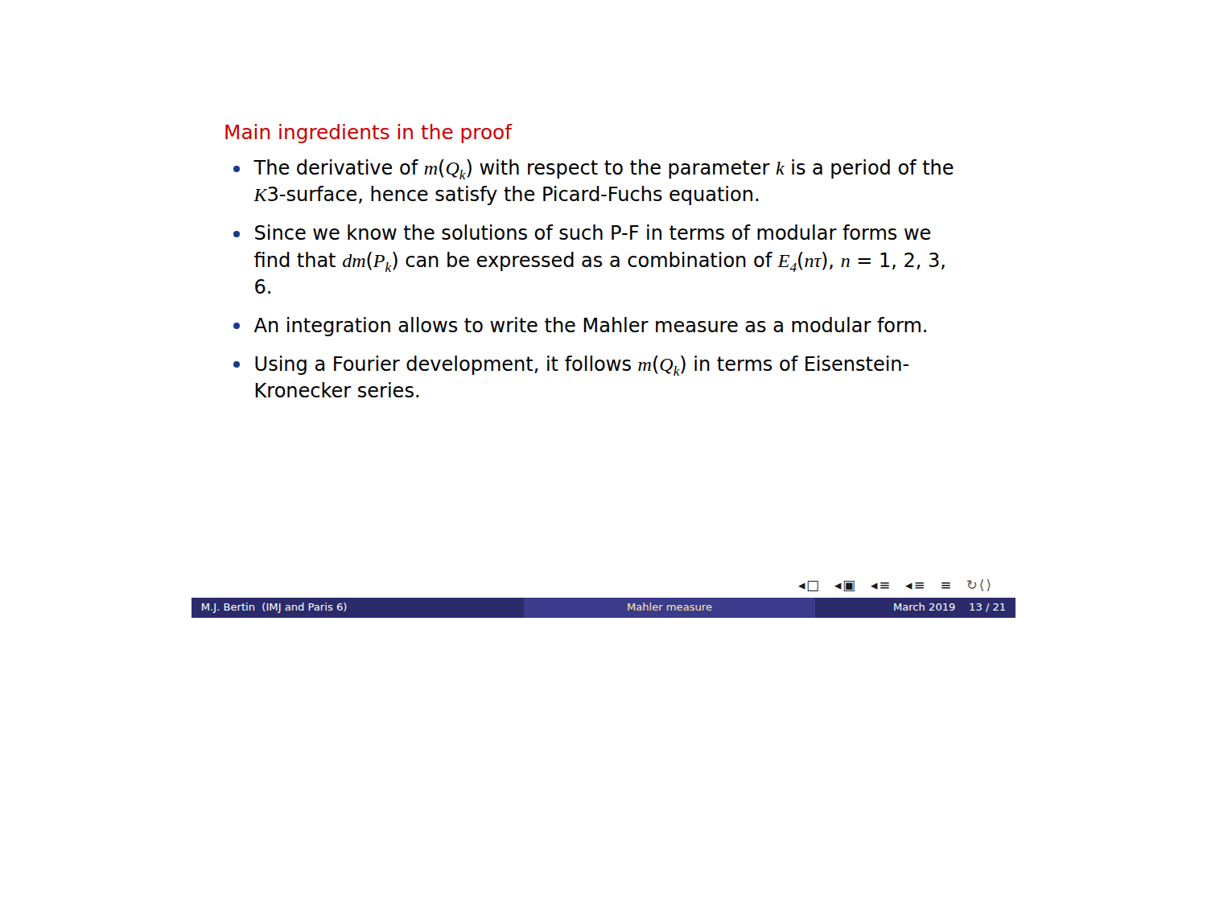Main ingredients in the proof
The derivative of m(Qk) with respect to the parameter k is a period of the K3-surface, hence satisfy the Picard-Fuchs equation.
Since we know the solutions of such P-F in terms of modular forms we find that dm(Pk) can be expressed as a combination of E4(nτ), n = 1, 2, 3, 6.
An integration allows to write the Mahler measure as a modular form.
Using a Fourier development, it follows m(Qk) in terms of Eisenstein-Kronecker series.
◂□ ◂▣ ◂≡ ◂≡ ≡ ↻⟨⟩
M.J. Bertin (IMJ and Paris 6)
Mahler measure
March 2019 13 / 21